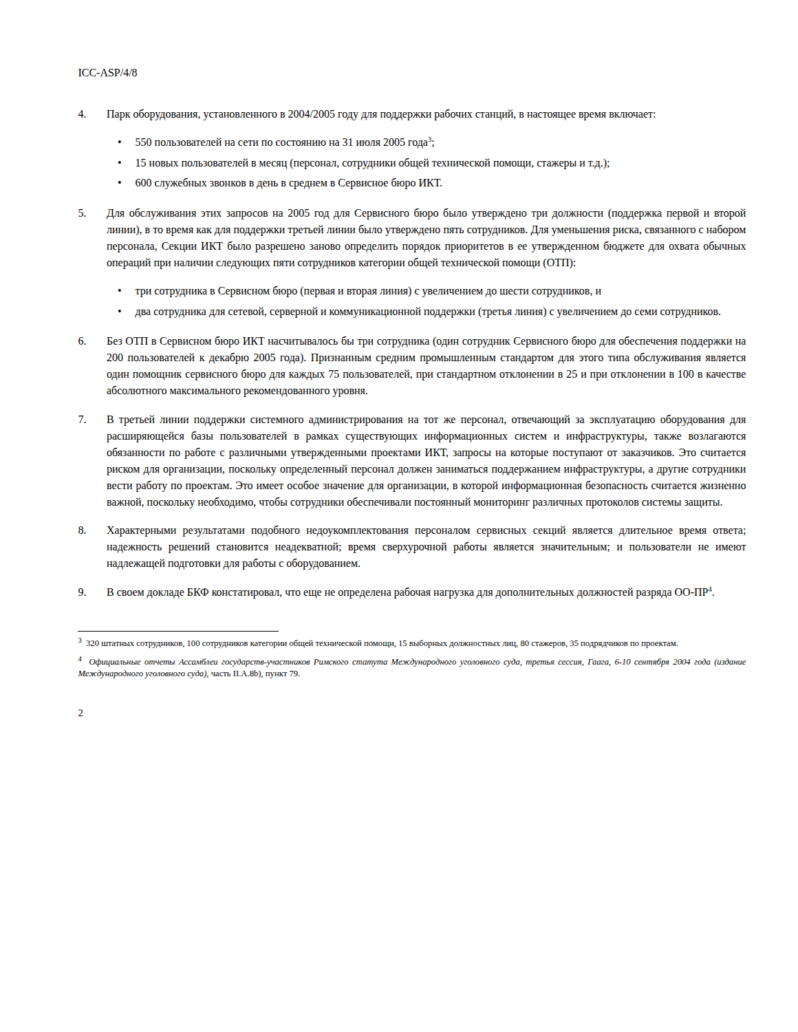ICC-ASP/4/8
4.
Парк оборудования, установленного в 2004/2005 году для поддержки рабочих станций, в настоящее время включает:
550 пользователей на сети по состоянию на 31 июля 2005 года3;
15 новых пользователей в месяц (персонал, сотрудники общей технической помощи, стажеры и т.д.);
600 служебных звонков в день в среднем в Сервисное бюро ИКТ.
5.
Для обслуживания этих запросов на 2005 год для Сервисного бюро было утверждено три должности (поддержка первой и второй линии), в то время как для поддержки третьей линии было утверждено пять сотрудников. Для уменьшения риска, связанного с набором персонала, Секции ИКТ было разрешено заново определить порядок приоритетов в ее утвержденном бюджете для охвата обычных операций при наличии следующих пяти сотрудников категории общей технической помощи (ОТП):
три сотрудника в Сервисном бюро (первая и вторая линия) с увеличением до шести сотрудников, и
два сотрудника для сетевой, серверной и коммуникационной поддержки (третья линия) с увеличением до семи сотрудников.
6.
Без ОТП в Сервисном бюро ИКТ насчитывалось бы три сотрудника (один сотрудник Сервисного бюро для обеспечения поддержки на 200 пользователей к декабрю 2005 года). Признанным средним промышленным стандартом для этого типа обслуживания является один помощник сервисного бюро для каждых 75 пользователей, при стандартном отклонении в 25 и при отклонении в 100 в качестве абсолютного максимального рекомендованного уровня.
7.
В третьей линии поддержки системного администрирования на тот же персонал, отвечающий за эксплуатацию оборудования для расширяющейся базы пользователей в рамках существующих информационных систем и инфраструктуры, также возлагаются обязанности по работе с различными утвержденными проектами ИКТ, запросы на которые поступают от заказчиков. Это считается риском для организации, поскольку определенный персонал должен заниматься поддержанием инфраструктуры, а другие сотрудники вести работу по проектам. Это имеет особое значение для организации, в которой информационная безопасность считается жизненно важной, поскольку необходимо, чтобы сотрудники обеспечивали постоянный мониторинг различных протоколов системы защиты.
8.
Характерными результатами подобного недоукомплектования персоналом сервисных секций является длительное время ответа; надежность решений становится неадекватной; время сверхурочной работы является значительным; и пользователи не имеют надлежащей подготовки для работы с оборудованием.
9.
В своем докладе БКФ констатировал, что еще не определена рабочая нагрузка для дополнительных должностей разряда ОО-ПР4.
3 320 штатных сотрудников, 100 сотрудников категории общей технической помощи, 15 выборных должностных лиц, 80 стажеров, 35 подрядчиков по проектам.
4 Официальные отчеты Ассамблеи государств-участников Римского статута Международного уголовного суда, третья сессия, Гаага, 6-10 сентября 2004 года (издание Международного уголовного суда), часть II.A.8b), пункт 79.
2